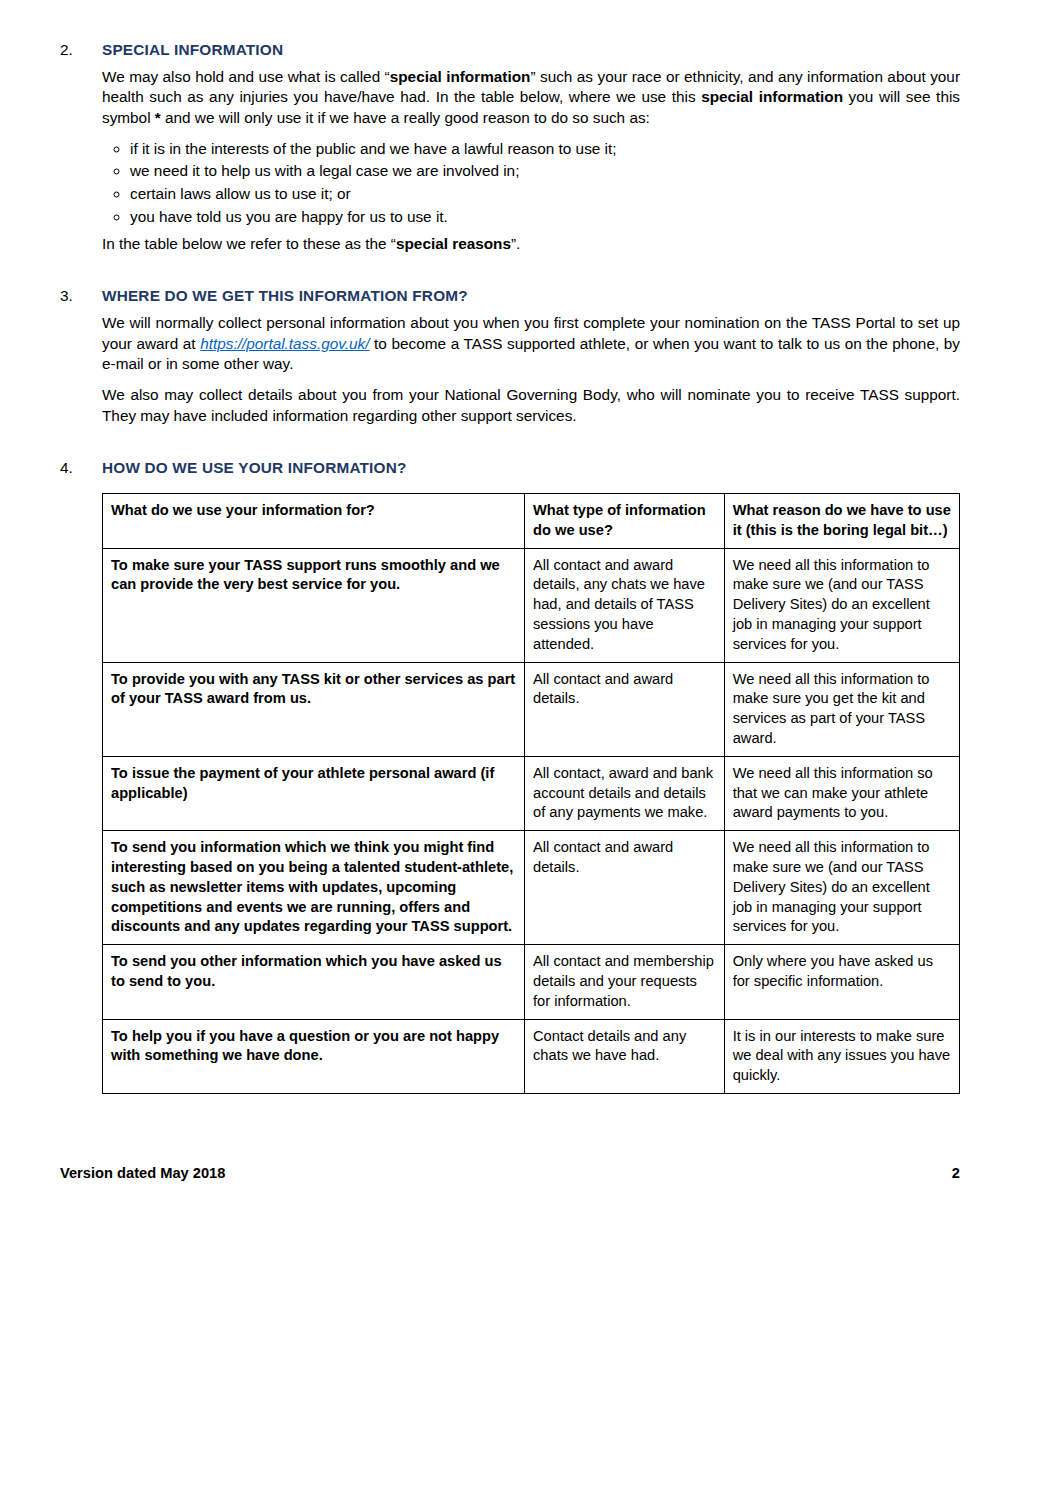2.
Special Information
We may also hold and use what is called “special information” such as your race or ethnicity, and any information about your health such as any injuries you have/have had. In the table below, where we use this special information you will see this symbol * and we will only use it if we have a really good reason to do so such as:
if it is in the interests of the public and we have a lawful reason to use it;
we need it to help us with a legal case we are involved in;
certain laws allow us to use it; or
you have told us you are happy for us to use it.
In the table below we refer to these as the “special reasons”.
3.
Where do we get this information from?
We will normally collect personal information about you when you first complete your nomination on the TASS Portal to set up your award at https://portal.tass.gov.uk/ to become a TASS supported athlete, or when you want to talk to us on the phone, by e-mail or in some other way.
We also may collect details about you from your National Governing Body, who will nominate you to receive TASS support. They may have included information regarding other support services.
4.
How do we use your information?
| What do we use your information for? | What type of information do we use? | What reason do we have to use it (this is the boring legal bit…) |
| --- | --- | --- |
| To make sure your TASS support runs smoothly and we can provide the very best service for you. | All contact and award details, any chats we have had, and details of TASS sessions you have attended. | We need all this information to make sure we (and our TASS Delivery Sites) do an excellent job in managing your support services for you. |
| To provide you with any TASS kit or other services as part of your TASS award from us. | All contact and award details. | We need all this information to make sure you get the kit and services as part of your TASS award. |
| To issue the payment of your athlete personal award (if applicable) | All contact, award and bank account details and details of any payments we make. | We need all this information so that we can make your athlete award payments to you. |
| To send you information which we think you might find interesting based on you being a talented student-athlete, such as newsletter items with updates, upcoming competitions and events we are running, offers and discounts and any updates regarding your TASS support. | All contact and award details. | We need all this information to make sure we (and our TASS Delivery Sites) do an excellent job in managing your support services for you. |
| To send you other information which you have asked us to send to you. | All contact and membership details and your requests for information. | Only where you have asked us for specific information. |
| To help you if you have a question or you are not happy with something we have done. | Contact details and any chats we have had. | It is in our interests to make sure we deal with any issues you have quickly. |
Version dated May 2018
2